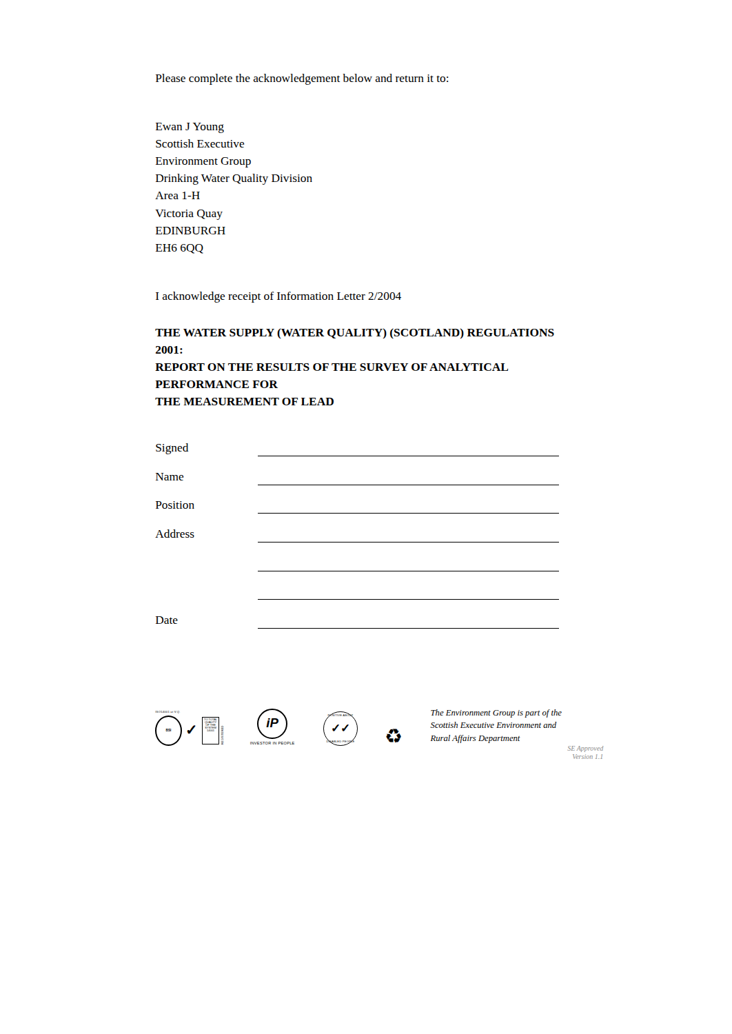Please complete the acknowledgement below and return it to:
Ewan J Young
Scottish Executive
Environment Group
Drinking Water Quality Division
Area 1-H
Victoria Quay
EDINBURGH
EH6 6QQ
I acknowledge receipt of Information Letter 2/2004
THE WATER SUPPLY (WATER QUALITY) (SCOTLAND) REGULATIONS 2001:
REPORT ON THE RESULTS OF THE SURVEY OF ANALYTICAL PERFORMANCE FOR
THE MEASUREMENT OF LEAD
| Signed | |
| Name | |
| Position | |
| Address | |
| Date | |
ISO14001 at V.Q.
BSI
✓
TO TOTAL
QUALITY
OF THE SYSTEM
14001
REGISTERED
iP
Investor in People
Positive about
✓✓
Disabled People
♻
The Environment Group is part of the Scottish Executive Environment and Rural Affairs Department
SE Approved
Version 1.1